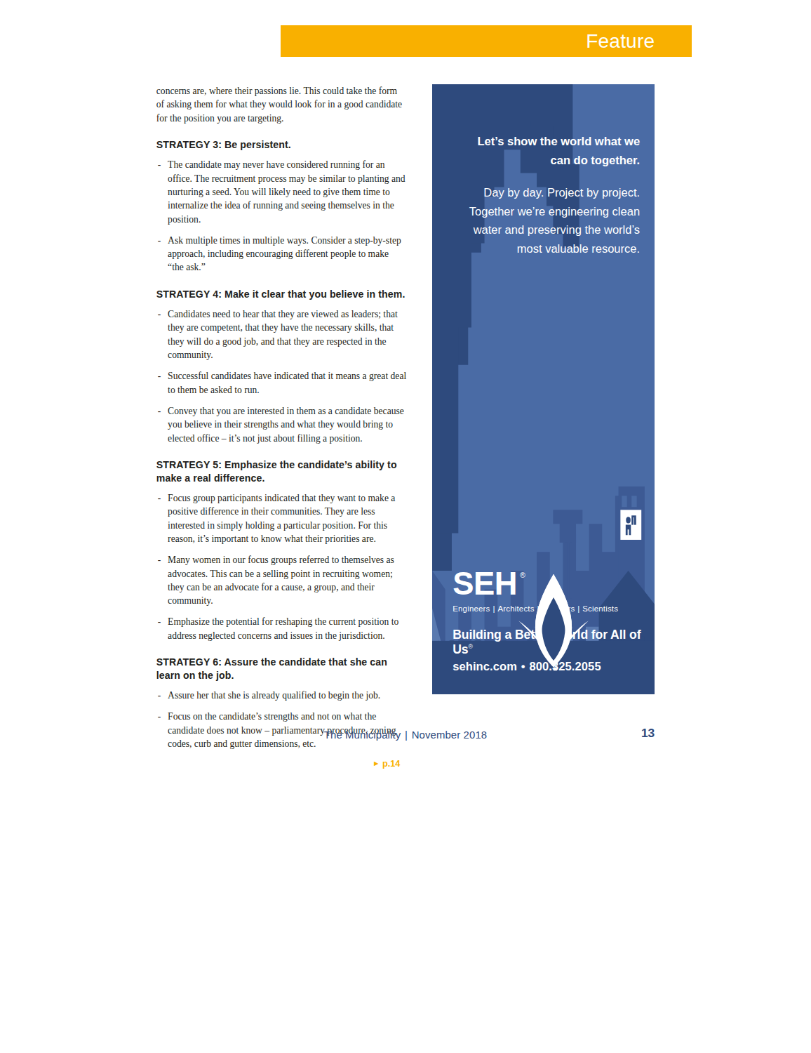Feature
concerns are, where their passions lie. This could take the form of asking them for what they would look for in a good candidate for the position you are targeting.
STRATEGY 3: Be persistent.
The candidate may never have considered running for an office. The recruitment process may be similar to planting and nurturing a seed. You will likely need to give them time to internalize the idea of running and seeing themselves in the position.
Ask multiple times in multiple ways. Consider a step-by-step approach, including encouraging different people to make “the ask.”
STRATEGY 4: Make it clear that you believe in them.
Candidates need to hear that they are viewed as leaders; that they are competent, that they have the necessary skills, that they will do a good job, and that they are respected in the community.
Successful candidates have indicated that it means a great deal to them be asked to run.
Convey that you are interested in them as a candidate because you believe in their strengths and what they would bring to elected office – it’s not just about filling a position.
STRATEGY 5: Emphasize the candidate’s ability to make a real difference.
Focus group participants indicated that they want to make a positive difference in their communities. They are less interested in simply holding a particular position. For this reason, it’s important to know what their priorities are.
Many women in our focus groups referred to themselves as advocates. This can be a selling point in recruiting women; they can be an advocate for a cause, a group, and their community.
Emphasize the potential for reshaping the current position to address neglected concerns and issues in the jurisdiction.
STRATEGY 6: Assure the candidate that she can learn on the job.
Assure her that she is already qualified to begin the job.
Focus on the candidate’s strengths and not on what the candidate does not know – parliamentary procedure, zoning codes, curb and gutter dimensions, etc.
► p.14
Let’s show the world what we can do together.
Day by day. Project by project. Together we’re engineering clean water and preserving the world’s most valuable resource.
SEH®
Engineers|Architects|Planners|Scientists
Building a Better World for All of Us®
sehinc.com•800.325.2055
The Municipality|November 2018
13